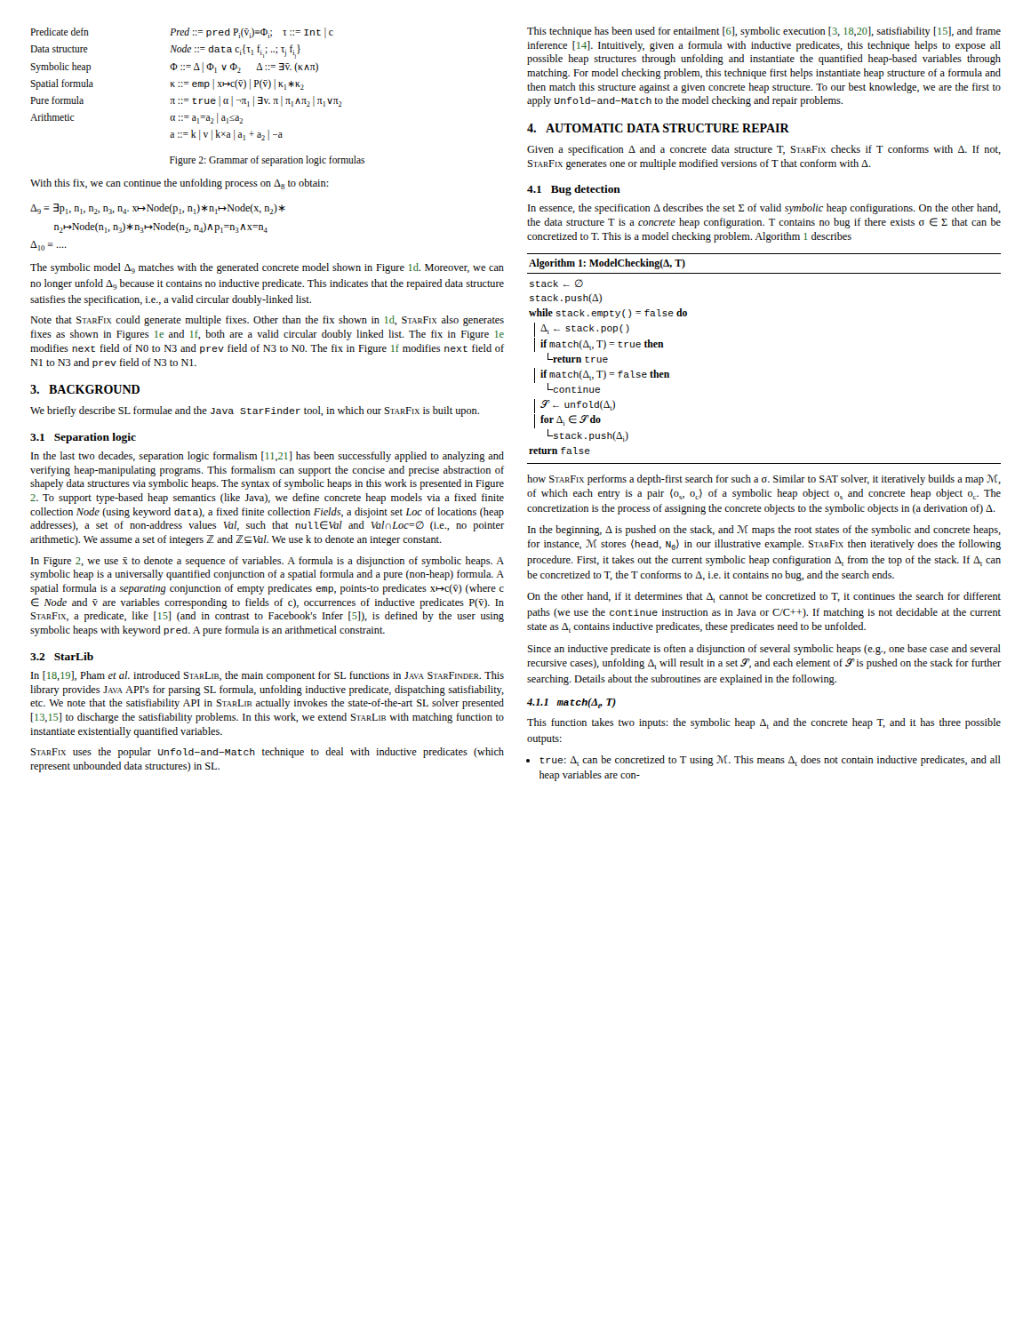| Predicate defn | Pred ::= pred P i (v̄ i )≡Φ i ; τ ::= Int / c |
| Data structure | Node ::= data c i {τ 1 f i 1 ; ..; τ j f i j } |
| Symbolic heap | Φ ::= Δ / Φ 1 ∨ Φ 2 Δ ::= ∃v̄. (κ∧π) |
| Spatial formula | κ ::= emp / x↦c(v̄) / P(v̄) / κ 1 ∗κ 2 |
| Pure formula | π ::= true / α / ¬π 1 / ∃v. π / π 1 ∧π 2 / π 1 ∨π 2 |
| Arithmetic | α ::= a 1 =a 2 / a 1 ≤a 2 |
| | a ::= k / v / k×a / a 1 + a 2 / −a |
Figure 2: Grammar of separation logic formulas
With this fix, we can continue the unfolding process on Δ8 to obtain:
Δ9 ≡ ∃p1, n1, n2, n3, n4. x↦Node(p1, n1)∗n1↦Node(x, n2)∗ n2↦Node(n1, n3)∗n3↦Node(n2, n4)∧p1=n3∧x=n4 Δ10 ≡ ....
The symbolic model Δ9 matches with the generated concrete model shown in Figure 1d. Moreover, we can no longer unfold Δ9 because it contains no inductive predicate. This indicates that the repaired data structure satisfies the specification, i.e., a valid circular doubly-linked list.
Note that StarFix could generate multiple fixes. Other than the fix shown in 1d, StarFix also generates fixes as shown in Figures 1e and 1f, both are a valid circular doubly linked list. The fix in Figure 1e modifies next field of N0 to N3 and prev field of N3 to N0. The fix in Figure 1f modifies next field of N1 to N3 and prev field of N3 to N1.
3. BACKGROUND
We briefly describe SL formulae and the Java StarFinder tool, in which our StarFix is built upon.
3.1 Separation logic
In the last two decades, separation logic formalism [11,21] has been successfully applied to analyzing and verifying heap-manipulating programs. This formalism can support the concise and precise abstraction of shapely data structures via symbolic heaps. The syntax of symbolic heaps in this work is presented in Figure 2. To support type-based heap semantics (like Java), we define concrete heap models via a fixed finite collection Node (using keyword data), a fixed finite collection Fields, a disjoint set Loc of locations (heap addresses), a set of non-address values Val, such that null∈Val and Val∩Loc=∅ (i.e., no pointer arithmetic). We assume a set of integers ℤ and ℤ⊆Val. We use k to denote an integer constant.
In Figure 2, we use x̄ to denote a sequence of variables. A formula is a disjunction of symbolic heaps. A symbolic heap is a universally quantified conjunction of a spatial formula and a pure (non-heap) formula. A spatial formula is a separating conjunction of empty predicates emp, points-to predicates x↦c(v̄) (where c ∈ Node and v̄ are variables corresponding to fields of c), occurrences of inductive predicates P(v̄). In StarFix, a predicate, like [15] (and in contrast to Facebook's Infer [5]), is defined by the user using symbolic heaps with keyword pred. A pure formula is an arithmetical constraint.
3.2 StarLib
In [18,19], Pham et al. introduced StarLib, the main component for SL functions in Java StarFinder. This library provides Java API's for parsing SL formula, unfolding inductive predicate, dispatching satisfiability, etc. We note that the satisfiability API in StarLib actually invokes the state-of-the-art SL solver presented [13,15] to discharge the satisfiability problems. In this work, we extend StarLib with matching function to instantiate existentially quantified variables.
StarFix uses the popular Unfold−and−Match technique to deal with inductive predicates (which represent unbounded data structures) in SL.
This technique has been used for entailment [6], symbolic execution [3, 18,20], satisfiability [15], and frame inference [14]. Intuitively, given a formula with inductive predicates, this technique helps to expose all possible heap structures through unfolding and instantiate the quantified heap-based variables through matching. For model checking problem, this technique first helps instantiate heap structure of a formula and then match this structure against a given concrete heap structure. To our best knowledge, we are the first to apply Unfold−and−Match to the model checking and repair problems.
4. AUTOMATIC DATA STRUCTURE REPAIR
Given a specification Δ and a concrete data structure T, StarFix checks if T conforms with Δ. If not, StarFix generates one or multiple modified versions of T that conform with Δ.
4.1 Bug detection
In essence, the specification Δ describes the set Σ of valid symbolic heap configurations. On the other hand, the data structure T is a concrete heap configuration. T contains no bug if there exists σ ∈ Σ that can be concretized to T. This is a model checking problem. Algorithm 1 describes
Algorithm 1: ModelChecking(Δ, T)
stack ← ∅ stack.push(Δ) while stack.empty() = false do Δt ← stack.pop() if match(Δt, T) = true then return true if match(Δt, T) = false then continue 𝒮 ← unfold(Δt) for Δi ∈ 𝒮 do stack.push(Δi) return false
how StarFix performs a depth-first search for such a σ. Similar to SAT solver, it iteratively builds a map ℳ, of which each entry is a pair ⟨os, oc⟩ of a symbolic heap object os and concrete heap object oc. The concretization is the process of assigning the concrete objects to the symbolic objects in (a derivation of) Δ.
In the beginning, Δ is pushed on the stack, and ℳ maps the root states of the symbolic and concrete heaps, for instance, ℳ stores ⟨head, N0⟩ in our illustrative example. StarFix then iteratively does the following procedure. First, it takes out the current symbolic heap configuration Δt from the top of the stack. If Δt can be concretized to T, the T conforms to Δ, i.e. it contains no bug, and the search ends.
On the other hand, if it determines that Δt cannot be concretized to T, it continues the search for different paths (we use the continue instruction as in Java or C/C++). If matching is not decidable at the current state as Δt contains inductive predicates, these predicates need to be unfolded.
Since an inductive predicate is often a disjunction of several symbolic heaps (e.g., one base case and several recursive cases), unfolding Δt will result in a set 𝒮, and each element of 𝒮 is pushed on the stack for further searching. Details about the subroutines are explained in the following.
4.1.1 match(Δt, T)
This function takes two inputs: the symbolic heap Δt and the concrete heap T, and it has three possible outputs:
true: Δt can be concretized to T using ℳ. This means Δt does not contain inductive predicates, and all heap variables are con-